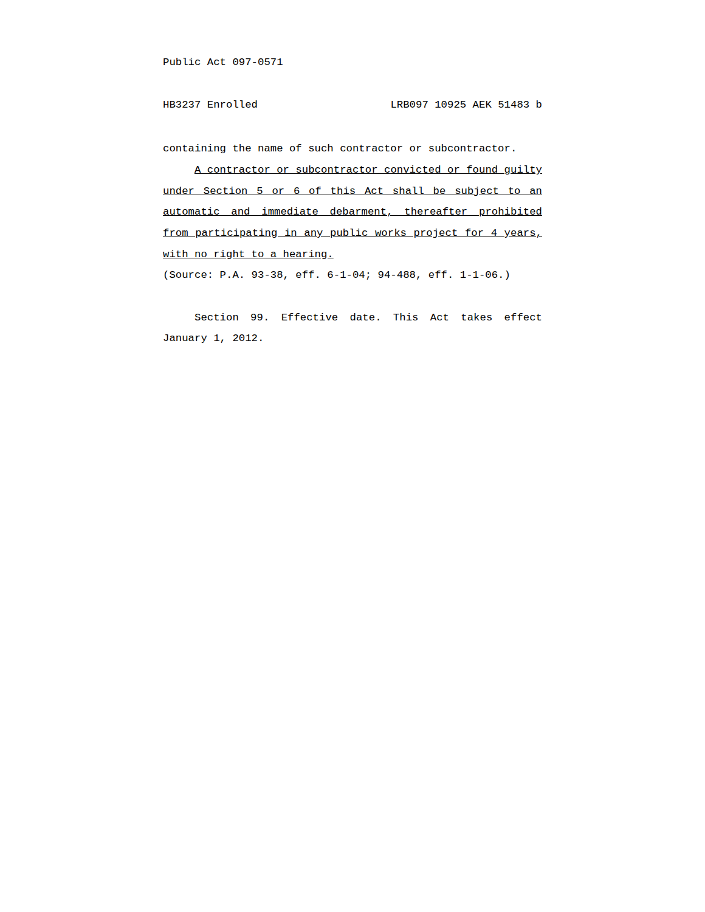Public Act 097-0571
HB3237 Enrolled LRB097 10925 AEK 51483 b
containing the name of such contractor or subcontractor.
A contractor or subcontractor convicted or found guilty under Section 5 or 6 of this Act shall be subject to an automatic and immediate debarment, thereafter prohibited from participating in any public works project for 4 years, with no right to a hearing.
(Source: P.A. 93-38, eff. 6-1-04; 94-488, eff. 1-1-06.)
Section 99. Effective date. This Act takes effect January 1, 2012.